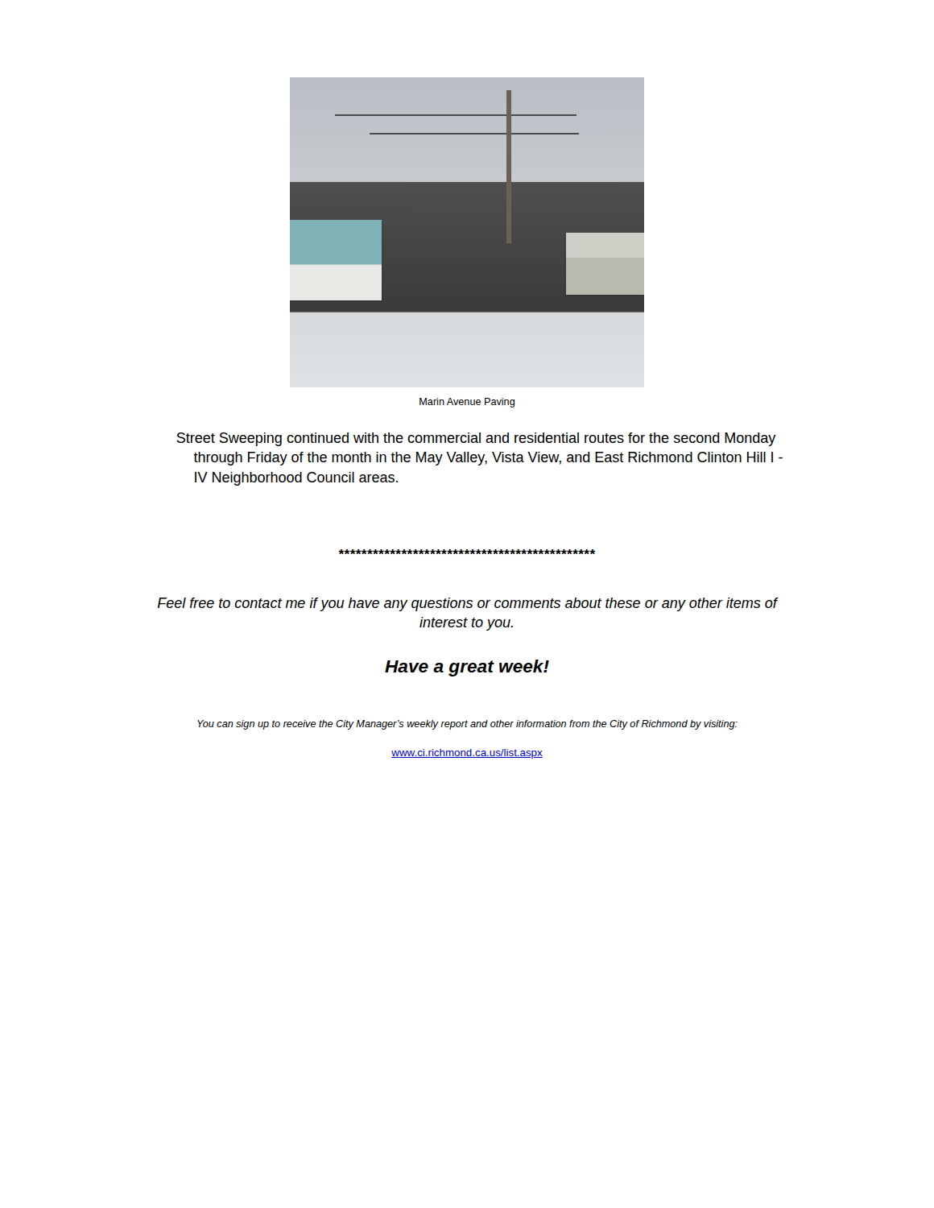Marin Avenue Paving
Street Sweeping continued with the commercial and residential routes for the second Monday through Friday of the month in the May Valley, Vista View, and East Richmond Clinton Hill I - IV Neighborhood Council areas.
*********************************************
Feel free to contact me if you have any questions or comments about these or any other items of interest to you.
Have a great week!
You can sign up to receive the City Manager’s weekly report and other information from the City of Richmond by visiting:
www.ci.richmond.ca.us/list.aspx